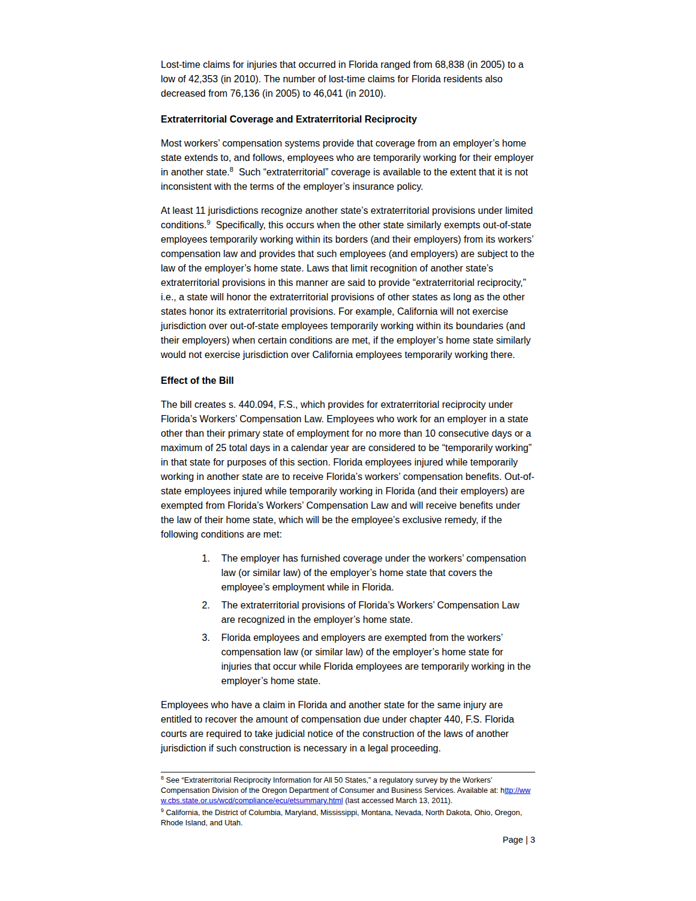Lost-time claims for injuries that occurred in Florida ranged from 68,838 (in 2005) to a low of 42,353 (in 2010). The number of lost-time claims for Florida residents also decreased from 76,136 (in 2005) to 46,041 (in 2010).
Extraterritorial Coverage and Extraterritorial Reciprocity
Most workers’ compensation systems provide that coverage from an employer’s home state extends to, and follows, employees who are temporarily working for their employer in another state.8 Such “extraterritorial” coverage is available to the extent that it is not inconsistent with the terms of the employer’s insurance policy.
At least 11 jurisdictions recognize another state’s extraterritorial provisions under limited conditions.9 Specifically, this occurs when the other state similarly exempts out-of-state employees temporarily working within its borders (and their employers) from its workers’ compensation law and provides that such employees (and employers) are subject to the law of the employer’s home state. Laws that limit recognition of another state’s extraterritorial provisions in this manner are said to provide “extraterritorial reciprocity,” i.e., a state will honor the extraterritorial provisions of other states as long as the other states honor its extraterritorial provisions. For example, California will not exercise jurisdiction over out-of-state employees temporarily working within its boundaries (and their employers) when certain conditions are met, if the employer’s home state similarly would not exercise jurisdiction over California employees temporarily working there.
Effect of the Bill
The bill creates s. 440.094, F.S., which provides for extraterritorial reciprocity under Florida’s Workers’ Compensation Law. Employees who work for an employer in a state other than their primary state of employment for no more than 10 consecutive days or a maximum of 25 total days in a calendar year are considered to be “temporarily working” in that state for purposes of this section. Florida employees injured while temporarily working in another state are to receive Florida’s workers’ compensation benefits. Out-of-state employees injured while temporarily working in Florida (and their employers) are exempted from Florida’s Workers’ Compensation Law and will receive benefits under the law of their home state, which will be the employee’s exclusive remedy, if the following conditions are met:
The employer has furnished coverage under the workers’ compensation law (or similar law) of the employer’s home state that covers the employee’s employment while in Florida.
The extraterritorial provisions of Florida’s Workers’ Compensation Law are recognized in the employer’s home state.
Florida employees and employers are exempted from the workers’ compensation law (or similar law) of the employer’s home state for injuries that occur while Florida employees are temporarily working in the employer’s home state.
Employees who have a claim in Florida and another state for the same injury are entitled to recover the amount of compensation due under chapter 440, F.S. Florida courts are required to take judicial notice of the construction of the laws of another jurisdiction if such construction is necessary in a legal proceeding.
8 See “Extraterritorial Reciprocity Information for All 50 States,” a regulatory survey by the Workers’ Compensation Division of the Oregon Department of Consumer and Business Services. Available at: http://www.cbs.state.or.us/wcd/compliance/ecu/etsummary.html (last accessed March 13, 2011).
9 California, the District of Columbia, Maryland, Mississippi, Montana, Nevada, North Dakota, Ohio, Oregon, Rhode Island, and Utah.
Page | 3